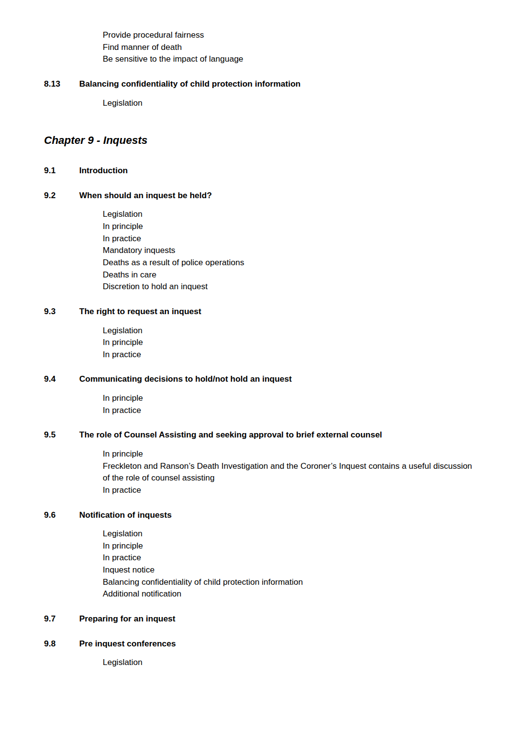Provide procedural fairness
Find manner of death
Be sensitive to the impact of language
8.13
Balancing confidentiality of child protection information
Legislation
Chapter 9 - Inquests
9.1
Introduction
9.2
When should an inquest be held?
Legislation
In principle
In practice
Mandatory inquests
Deaths as a result of police operations
Deaths in care
Discretion to hold an inquest
9.3
The right to request an inquest
Legislation
In principle
In practice
9.4
Communicating decisions to hold/not hold an inquest
In principle
In practice
9.5
The role of Counsel Assisting and seeking approval to brief external counsel
In principle
Freckleton and Ranson’s Death Investigation and the Coroner’s Inquest contains a useful discussion of the role of counsel assisting
In practice
9.6
Notification of inquests
Legislation
In principle
In practice
Inquest notice
Balancing confidentiality of child protection information
Additional notification
9.7
Preparing for an inquest
9.8
Pre inquest conferences
Legislation